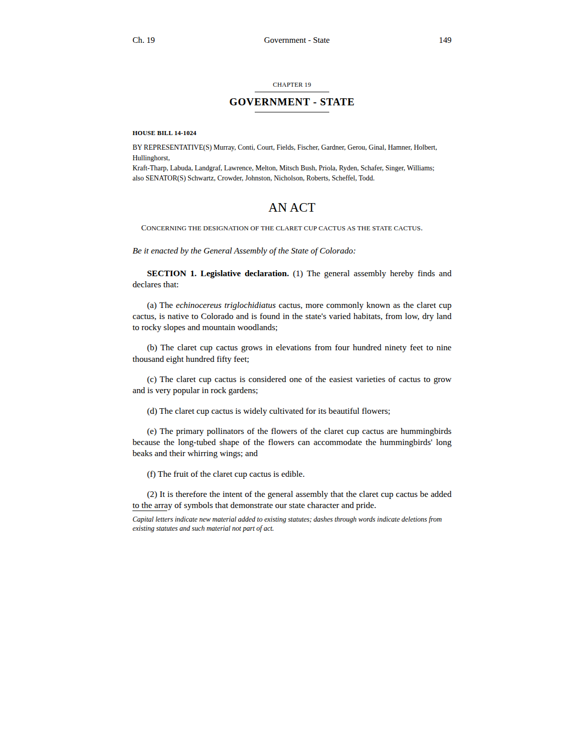Ch. 19 Government - State 149
CHAPTER 19
GOVERNMENT - STATE
HOUSE BILL 14-1024
BY REPRESENTATIVE(S) Murray, Conti, Court, Fields, Fischer, Gardner, Gerou, Ginal, Hamner, Holbert, Hullinghorst, Kraft-Tharp, Labuda, Landgraf, Lawrence, Melton, Mitsch Bush, Priola, Ryden, Schafer, Singer, Williams; also SENATOR(S) Schwartz, Crowder, Johnston, Nicholson, Roberts, Scheffel, Todd.
AN ACT
CONCERNING THE DESIGNATION OF THE CLARET CUP CACTUS AS THE STATE CACTUS.
Be it enacted by the General Assembly of the State of Colorado:
SECTION 1. Legislative declaration. (1) The general assembly hereby finds and declares that:
(a) The echinocereus triglochidiatus cactus, more commonly known as the claret cup cactus, is native to Colorado and is found in the state's varied habitats, from low, dry land to rocky slopes and mountain woodlands;
(b) The claret cup cactus grows in elevations from four hundred ninety feet to nine thousand eight hundred fifty feet;
(c) The claret cup cactus is considered one of the easiest varieties of cactus to grow and is very popular in rock gardens;
(d) The claret cup cactus is widely cultivated for its beautiful flowers;
(e) The primary pollinators of the flowers of the claret cup cactus are hummingbirds because the long-tubed shape of the flowers can accommodate the hummingbirds' long beaks and their whirring wings; and
(f) The fruit of the claret cup cactus is edible.
(2) It is therefore the intent of the general assembly that the claret cup cactus be added to the array of symbols that demonstrate our state character and pride.
Capital letters indicate new material added to existing statutes; dashes through words indicate deletions from existing statutes and such material not part of act.